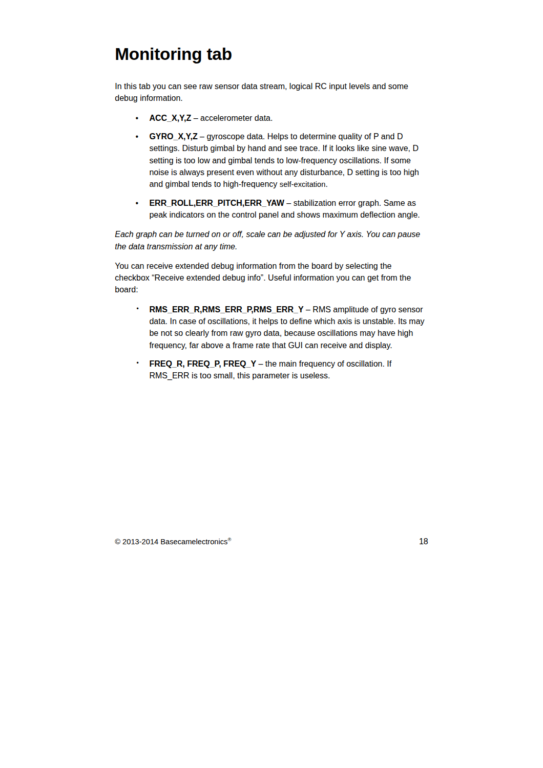Monitoring tab
In this tab you can see raw sensor data stream, logical RC input levels and some debug information.
ACC_X,Y,Z – accelerometer data.
GYRO_X,Y,Z – gyroscope data. Helps to determine quality of P and D settings. Disturb gimbal by hand and see trace. If it looks like sine wave, D setting is too low and gimbal tends to low-frequency oscillations. If some noise is always present even without any disturbance, D setting is too high and gimbal tends to high-frequency self-excitation.
ERR_ROLL,ERR_PITCH,ERR_YAW – stabilization error graph. Same as peak indicators on the control panel and shows maximum deflection angle.
Each graph can be turned on or off, scale can be adjusted for Y axis. You can pause the data transmission at any time.
You can receive extended debug information from the board by selecting the checkbox “Receive extended debug info”. Useful information you can get from the board:
RMS_ERR_R,RMS_ERR_P,RMS_ERR_Y – RMS amplitude of gyro sensor data. In case of oscillations, it helps to define which axis is unstable. Its may be not so clearly from raw gyro data, because oscillations may have high frequency, far above a frame rate that GUI can receive and display.
FREQ_R, FREQ_P, FREQ_Y – the main frequency of oscillation. If RMS_ERR is too small, this parameter is useless.
© 2013-2014 Basecamelectronics® 18